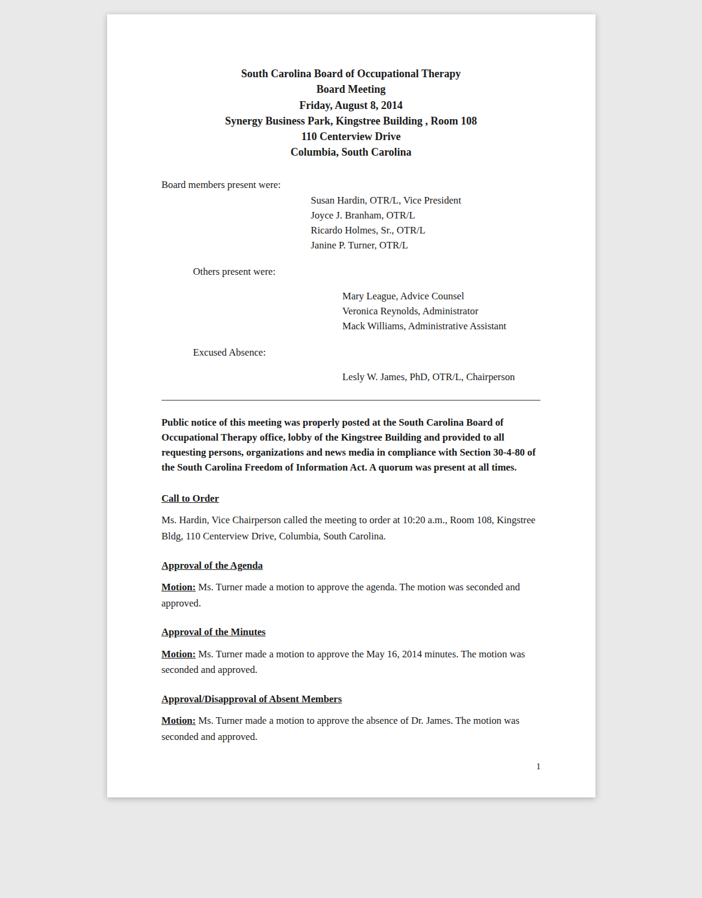South Carolina Board of Occupational Therapy
Board Meeting
Friday, August 8, 2014
Synergy Business Park, Kingstree Building , Room 108
110 Centerview Drive
Columbia, South Carolina
Board members present were:
Susan Hardin, OTR/L, Vice President
Joyce J. Branham, OTR/L
Ricardo Holmes, Sr., OTR/L
Janine P. Turner, OTR/L
Others present were:
Mary League, Advice Counsel
Veronica Reynolds, Administrator
Mack Williams, Administrative Assistant
Excused Absence:
Lesly W. James, PhD, OTR/L, Chairperson
Public notice of this meeting was properly posted at the South Carolina Board of Occupational Therapy office, lobby of the Kingstree Building and provided to all requesting persons, organizations and news media in compliance with Section 30-4-80 of the South Carolina Freedom of Information Act. A quorum was present at all times.
Call to Order
Ms. Hardin, Vice Chairperson called the meeting to order at 10:20 a.m., Room 108, Kingstree Bldg, 110 Centerview Drive, Columbia, South Carolina.
Approval of the Agenda
Motion: Ms. Turner made a motion to approve the agenda. The motion was seconded and approved.
Approval of the Minutes
Motion: Ms. Turner made a motion to approve the May 16, 2014 minutes. The motion was seconded and approved.
Approval/Disapproval of Absent Members
Motion: Ms. Turner made a motion to approve the absence of Dr. James. The motion was seconded and approved.
1